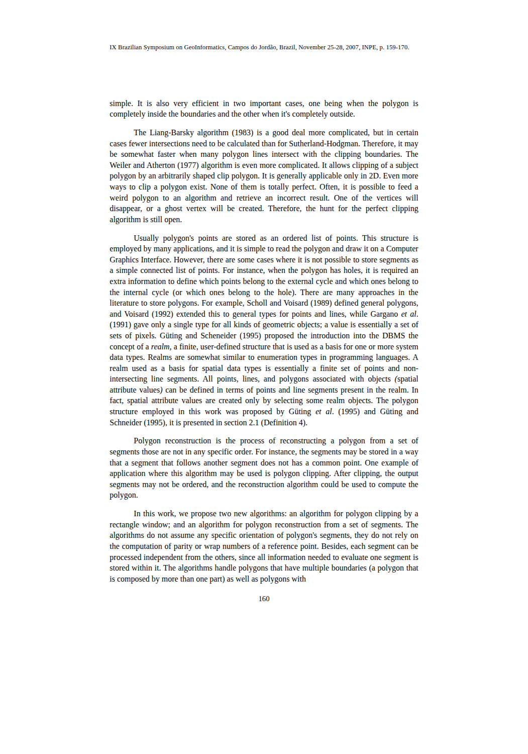IX Brazilian Symposium on GeoInformatics, Campos do Jordão, Brazil, November 25-28, 2007, INPE, p. 159-170.
simple. It is also very efficient in two important cases, one being when the polygon is completely inside the boundaries and the other when it's completely outside.
The Liang-Barsky algorithm (1983) is a good deal more complicated, but in certain cases fewer intersections need to be calculated than for Sutherland-Hodgman. Therefore, it may be somewhat faster when many polygon lines intersect with the clipping boundaries. The Weiler and Atherton (1977) algorithm is even more complicated. It allows clipping of a subject polygon by an arbitrarily shaped clip polygon. It is generally applicable only in 2D. Even more ways to clip a polygon exist. None of them is totally perfect. Often, it is possible to feed a weird polygon to an algorithm and retrieve an incorrect result. One of the vertices will disappear, or a ghost vertex will be created. Therefore, the hunt for the perfect clipping algorithm is still open.
Usually polygon's points are stored as an ordered list of points. This structure is employed by many applications, and it is simple to read the polygon and draw it on a Computer Graphics Interface. However, there are some cases where it is not possible to store segments as a simple connected list of points. For instance, when the polygon has holes, it is required an extra information to define which points belong to the external cycle and which ones belong to the internal cycle (or which ones belong to the hole). There are many approaches in the literature to store polygons. For example, Scholl and Voisard (1989) defined general polygons, and Voisard (1992) extended this to general types for points and lines, while Gargano et al. (1991) gave only a single type for all kinds of geometric objects; a value is essentially a set of sets of pixels. Güting and Scheneider (1995) proposed the introduction into the DBMS the concept of a realm, a finite, user-defined structure that is used as a basis for one or more system data types. Realms are somewhat similar to enumeration types in programming languages. A realm used as a basis for spatial data types is essentially a finite set of points and non-intersecting line segments. All points, lines, and polygons associated with objects (spatial attribute values) can be defined in terms of points and line segments present in the realm. In fact, spatial attribute values are created only by selecting some realm objects. The polygon structure employed in this work was proposed by Güting et al. (1995) and Güting and Schneider (1995), it is presented in section 2.1 (Definition 4).
Polygon reconstruction is the process of reconstructing a polygon from a set of segments those are not in any specific order. For instance, the segments may be stored in a way that a segment that follows another segment does not has a common point. One example of application where this algorithm may be used is polygon clipping. After clipping, the output segments may not be ordered, and the reconstruction algorithm could be used to compute the polygon.
In this work, we propose two new algorithms: an algorithm for polygon clipping by a rectangle window; and an algorithm for polygon reconstruction from a set of segments. The algorithms do not assume any specific orientation of polygon's segments, they do not rely on the computation of parity or wrap numbers of a reference point. Besides, each segment can be processed independent from the others, since all information needed to evaluate one segment is stored within it. The algorithms handle polygons that have multiple boundaries (a polygon that is composed by more than one part) as well as polygons with
160